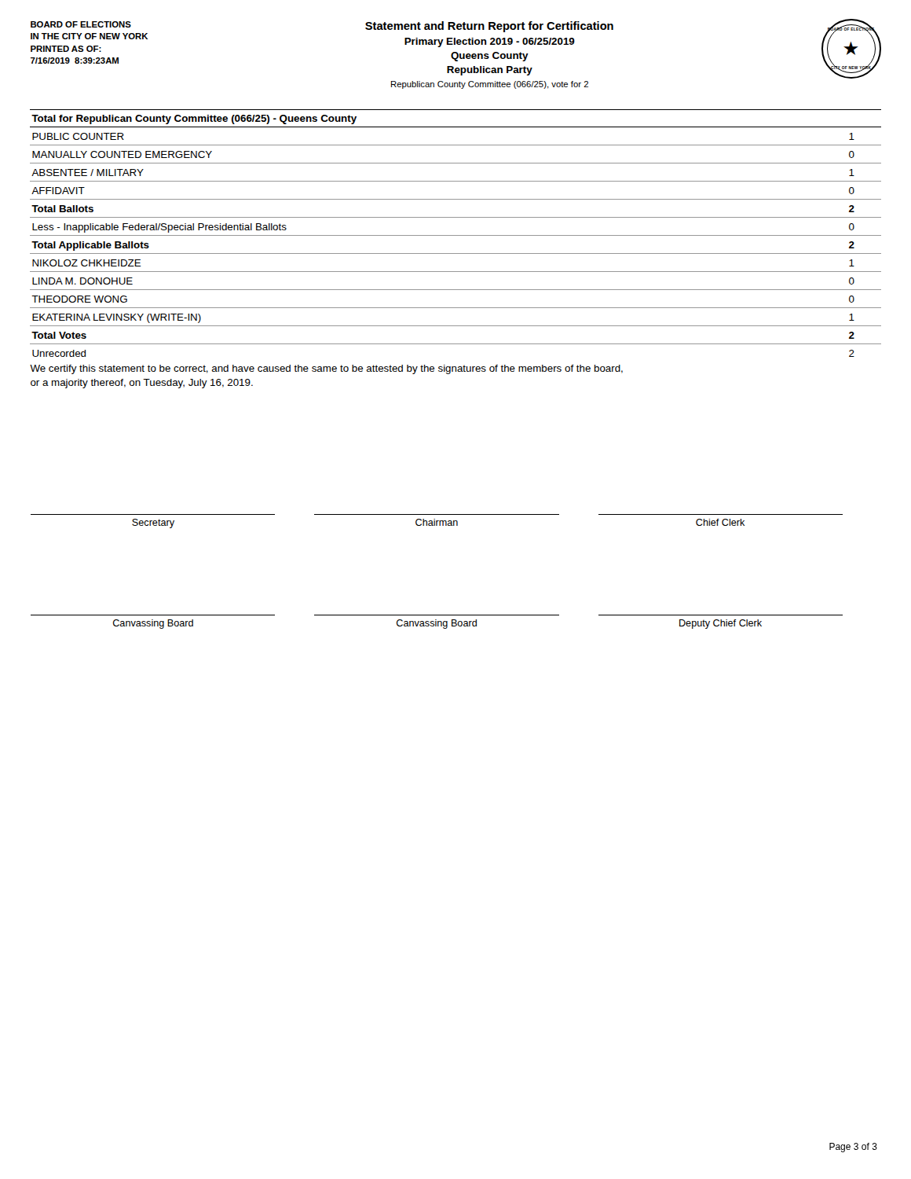BOARD OF ELECTIONS
IN THE CITY OF NEW YORK
PRINTED AS OF:
7/16/2019 8:39:23AM
Statement and Return Report for Certification
Primary Election 2019 - 06/25/2019
Queens County
Republican Party
Republican County Committee (066/25), vote for 2
BOARD OF ELECTIONS
★
CITY OF NEW YORK
Total for Republican County Committee (066/25) - Queens County
| PUBLIC COUNTER | 1 |
| MANUALLY COUNTED EMERGENCY | 0 |
| ABSENTEE / MILITARY | 1 |
| AFFIDAVIT | 0 |
| Total Ballots | 2 |
| Less - Inapplicable Federal/Special Presidential Ballots | 0 |
| Total Applicable Ballots | 2 |
| NIKOLOZ CHKHEIDZE | 1 |
| LINDA M. DONOHUE | 0 |
| THEODORE WONG | 0 |
| EKATERINA LEVINSKY (WRITE-IN) | 1 |
| Total Votes | 2 |
| Unrecorded | 2 |
We certify this statement to be correct, and have caused the same to be attested by the signatures of the members of the board,
or a majority thereof, on Tuesday, July 16, 2019.
| Secretary | Chairman | Chief Clerk |
| Canvassing Board | Canvassing Board | Deputy Chief Clerk |
Page 3 of 3